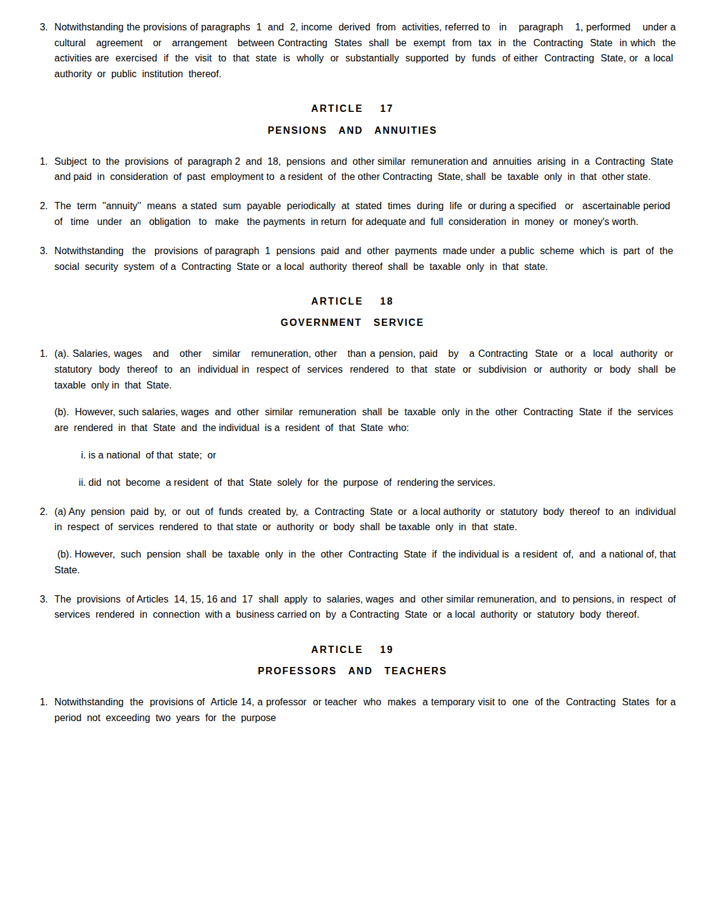Notwithstanding the provisions of paragraphs 1 and 2, income derived from activities, referred to in paragraph 1, performed under a cultural agreement or arrangement between Contracting States shall be exempt from tax in the Contracting State in which the activities are exercised if the visit to that state is wholly or substantially supported by funds of either Contracting State, or a local authority or public institution thereof.
ARTICLE 17
PENSIONS AND ANNUITIES
Subject to the provisions of paragraph 2 and 18, pensions and other similar remuneration and annuities arising in a Contracting State and paid in consideration of past employment to a resident of the other Contracting State, shall be taxable only in that other state.
The term ''annuity'' means a stated sum payable periodically at stated times during life or during a specified or ascertainable period of time under an obligation to make the payments in return for adequate and full consideration in money or money's worth.
Notwithstanding the provisions of paragraph 1 pensions paid and other payments made under a public scheme which is part of the social security system of a Contracting State or a local authority thereof shall be taxable only in that state.
ARTICLE 18
GOVERNMENT SERVICE
(a). Salaries, wages and other similar remuneration, other than a pension, paid by a Contracting State or a local authority or statutory body thereof to an individual in respect of services rendered to that state or subdivision or authority or body shall be taxable only in that State.
(b). However, such salaries, wages and other similar remuneration shall be taxable only in the other Contracting State if the services are rendered in that State and the individual is a resident of that State who:
is a national of that state; or
did not become a resident of that State solely for the purpose of rendering the services.
(a) Any pension paid by, or out of funds created by, a Contracting State or a local authority or statutory body thereof to an individual in respect of services rendered to that state or authority or body shall be taxable only in that state.
(b). However, such pension shall be taxable only in the other Contracting State if the individual is a resident of, and a national of, that State.
The provisions of Articles 14, 15, 16 and 17 shall apply to salaries, wages and other similar remuneration, and to pensions, in respect of services rendered in connection with a business carried on by a Contracting State or a local authority or statutory body thereof.
ARTICLE 19
PROFESSORS AND TEACHERS
Notwithstanding the provisions of Article 14, a professor or teacher who makes a temporary visit to one of the Contracting States for a period not exceeding two years for the purpose